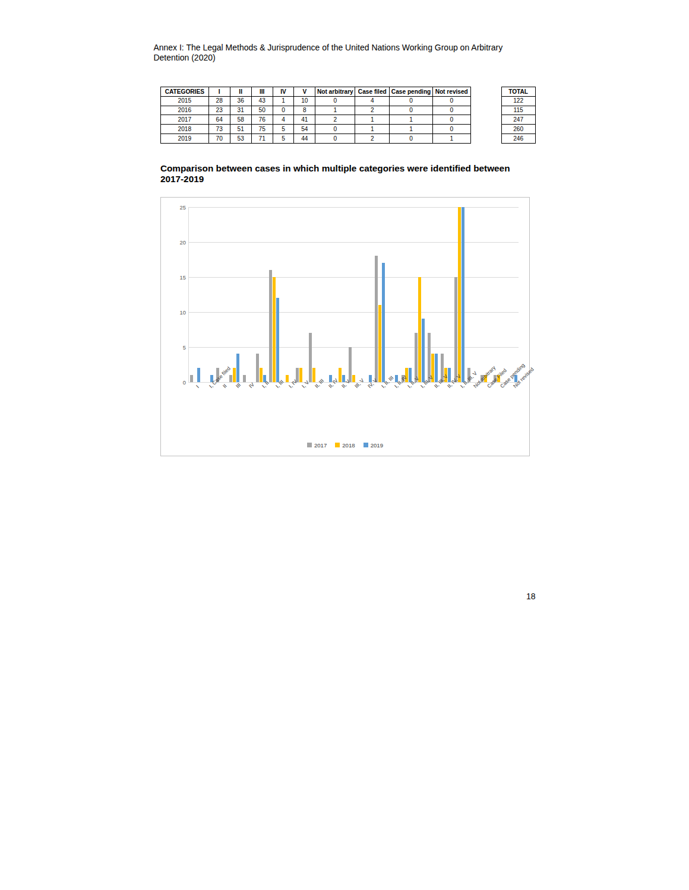Annex I: The Legal Methods & Jurisprudence of the United Nations Working Group on Arbitrary Detention (2020)
| CATEGORIES | I | II | III | IV | V | Not arbitrary | Case filed | Case pending | Not revised |
| --- | --- | --- | --- | --- | --- | --- | --- | --- | --- |
| 2015 | 28 | 36 | 43 | 1 | 10 | 0 | 4 | 0 | 0 |
| 2016 | 23 | 31 | 50 | 0 | 8 | 1 | 2 | 0 | 0 |
| 2017 | 64 | 58 | 76 | 4 | 41 | 2 | 1 | 1 | 0 |
| 2018 | 73 | 51 | 75 | 5 | 54 | 0 | 1 | 1 | 0 |
| 2019 | 70 | 53 | 71 | 5 | 44 | 0 | 2 | 0 | 1 |
| TOTAL |
| --- |
| 122 |
| 115 |
| 247 |
| 260 |
| 246 |
Comparison between cases in which multiple categories were identified between 2017-2019
25
20
15
10
5
0
I
I, Case filed
II
III
IV
I, II
I, III
I, IV
I, V
II, III
II, IV
II, V
III, V
IV, V
I, II, III
I, II, IV
I, II, V
I, III, V
II, III, V
II, IV, V
I, II, III, V
Not arbitrary
Case Filed
Case pending
Not revised
2017 2018 2019
18